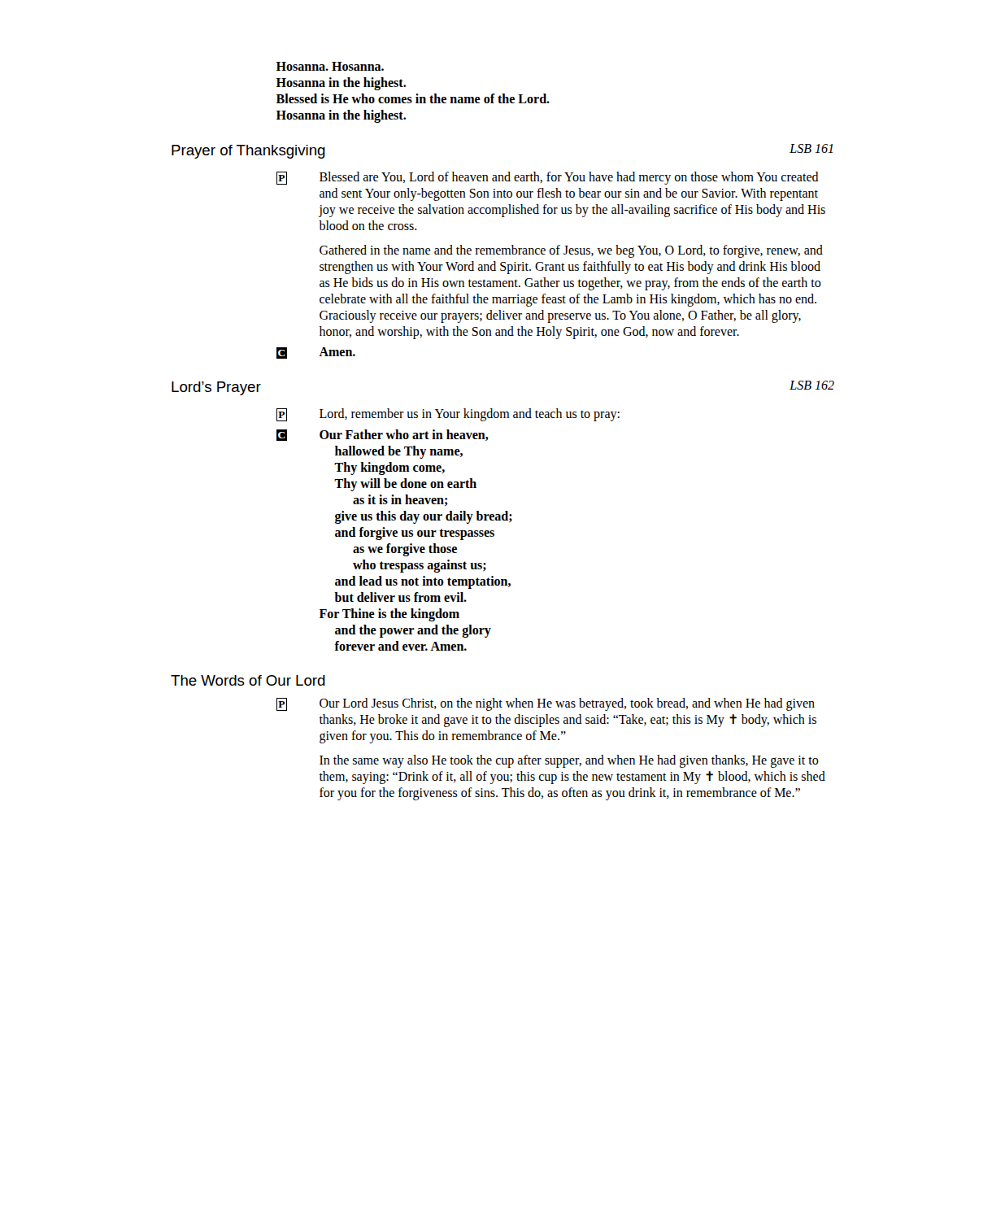Hosanna. Hosanna.
Hosanna in the highest.
Blessed is He who comes in the name of the Lord.
Hosanna in the highest.
Prayer of ThanksgivingLSB 161
P
Blessed are You, Lord of heaven and earth, for You have had mercy on those whom You created and sent Your only-begotten Son into our flesh to bear our sin and be our Savior. With repentant joy we receive the salvation accomplished for us by the all-availing sacrifice of His body and His blood on the cross.
Gathered in the name and the remembrance of Jesus, we beg You, O Lord, to forgive, renew, and strengthen us with Your Word and Spirit. Grant us faithfully to eat His body and drink His blood as He bids us do in His own testament. Gather us together, we pray, from the ends of the earth to celebrate with all the faithful the marriage feast of the Lamb in His kingdom, which has no end. Graciously receive our prayers; deliver and preserve us. To You alone, O Father, be all glory, honor, and worship, with the Son and the Holy Spirit, one God, now and forever.
C
Amen.
Lord’s PrayerLSB 162
P
Lord, remember us in Your kingdom and teach us to pray:
C
Our Father who art in heaven,
hallowed be Thy name,
Thy kingdom come,
Thy will be done on earth
as it is in heaven;
give us this day our daily bread;
and forgive us our trespasses
as we forgive those
who trespass against us;
and lead us not into temptation,
but deliver us from evil.
For Thine is the kingdom
and the power and the glory
forever and ever. Amen.
The Words of Our Lord
P
Our Lord Jesus Christ, on the night when He was betrayed, took bread, and when He had given thanks, He broke it and gave it to the disciples and said: “Take, eat; this is My ✝ body, which is given for you. This do in remembrance of Me.”
In the same way also He took the cup after supper, and when He had given thanks, He gave it to them, saying: “Drink of it, all of you; this cup is the new testament in My ✝ blood, which is shed for you for the forgiveness of sins. This do, as often as you drink it, in remembrance of Me.”